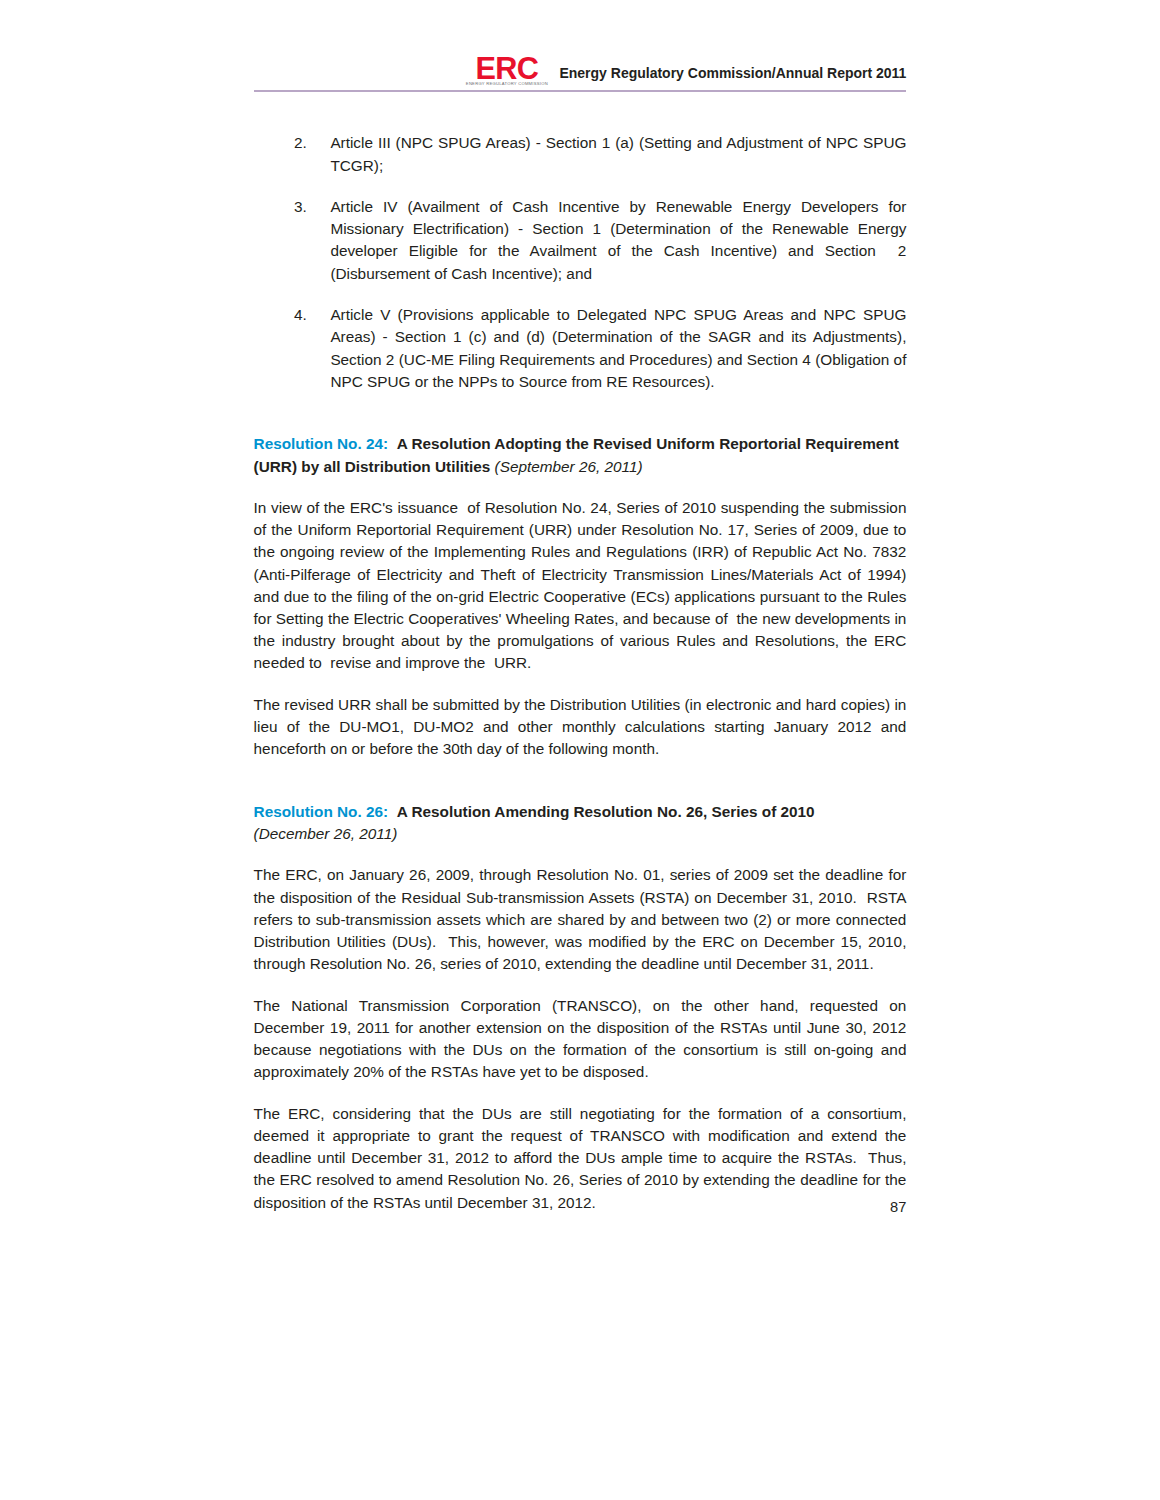ERC Energy Regulatory Commission Energy Regulatory Commission/Annual Report 2011
2. Article III (NPC SPUG Areas) - Section 1 (a) (Setting and Adjustment of NPC SPUG TCGR);
3. Article IV (Availment of Cash Incentive by Renewable Energy Developers for Missionary Electrification) - Section 1 (Determination of the Renewable Energy developer Eligible for the Availment of the Cash Incentive) and Section 2 (Disbursement of Cash Incentive); and
4. Article V (Provisions applicable to Delegated NPC SPUG Areas and NPC SPUG Areas) - Section 1 (c) and (d) (Determination of the SAGR and its Adjustments), Section 2 (UC-ME Filing Requirements and Procedures) and Section 4 (Obligation of NPC SPUG or the NPPs to Source from RE Resources).
Resolution No. 24: A Resolution Adopting the Revised Uniform Reportorial Requirement (URR) by all Distribution Utilities (September 26, 2011)
In view of the ERC's issuance of Resolution No. 24, Series of 2010 suspending the submission of the Uniform Reportorial Requirement (URR) under Resolution No. 17, Series of 2009, due to the ongoing review of the Implementing Rules and Regulations (IRR) of Republic Act No. 7832 (Anti-Pilferage of Electricity and Theft of Electricity Transmission Lines/Materials Act of 1994) and due to the filing of the on-grid Electric Cooperative (ECs) applications pursuant to the Rules for Setting the Electric Cooperatives' Wheeling Rates, and because of the new developments in the industry brought about by the promulgations of various Rules and Resolutions, the ERC needed to revise and improve the URR.
The revised URR shall be submitted by the Distribution Utilities (in electronic and hard copies) in lieu of the DU-MO1, DU-MO2 and other monthly calculations starting January 2012 and henceforth on or before the 30th day of the following month.
Resolution No. 26: A Resolution Amending Resolution No. 26, Series of 2010
(December 26, 2011)
The ERC, on January 26, 2009, through Resolution No. 01, series of 2009 set the deadline for the disposition of the Residual Sub-transmission Assets (RSTA) on December 31, 2010. RSTA refers to sub-transmission assets which are shared by and between two (2) or more connected Distribution Utilities (DUs). This, however, was modified by the ERC on December 15, 2010, through Resolution No. 26, series of 2010, extending the deadline until December 31, 2011.
The National Transmission Corporation (TRANSCO), on the other hand, requested on December 19, 2011 for another extension on the disposition of the RSTAs until June 30, 2012 because negotiations with the DUs on the formation of the consortium is still on-going and approximately 20% of the RSTAs have yet to be disposed.
The ERC, considering that the DUs are still negotiating for the formation of a consortium, deemed it appropriate to grant the request of TRANSCO with modification and extend the deadline until December 31, 2012 to afford the DUs ample time to acquire the RSTAs. Thus, the ERC resolved to amend Resolution No. 26, Series of 2010 by extending the deadline for the disposition of the RSTAs until December 31, 2012.
87